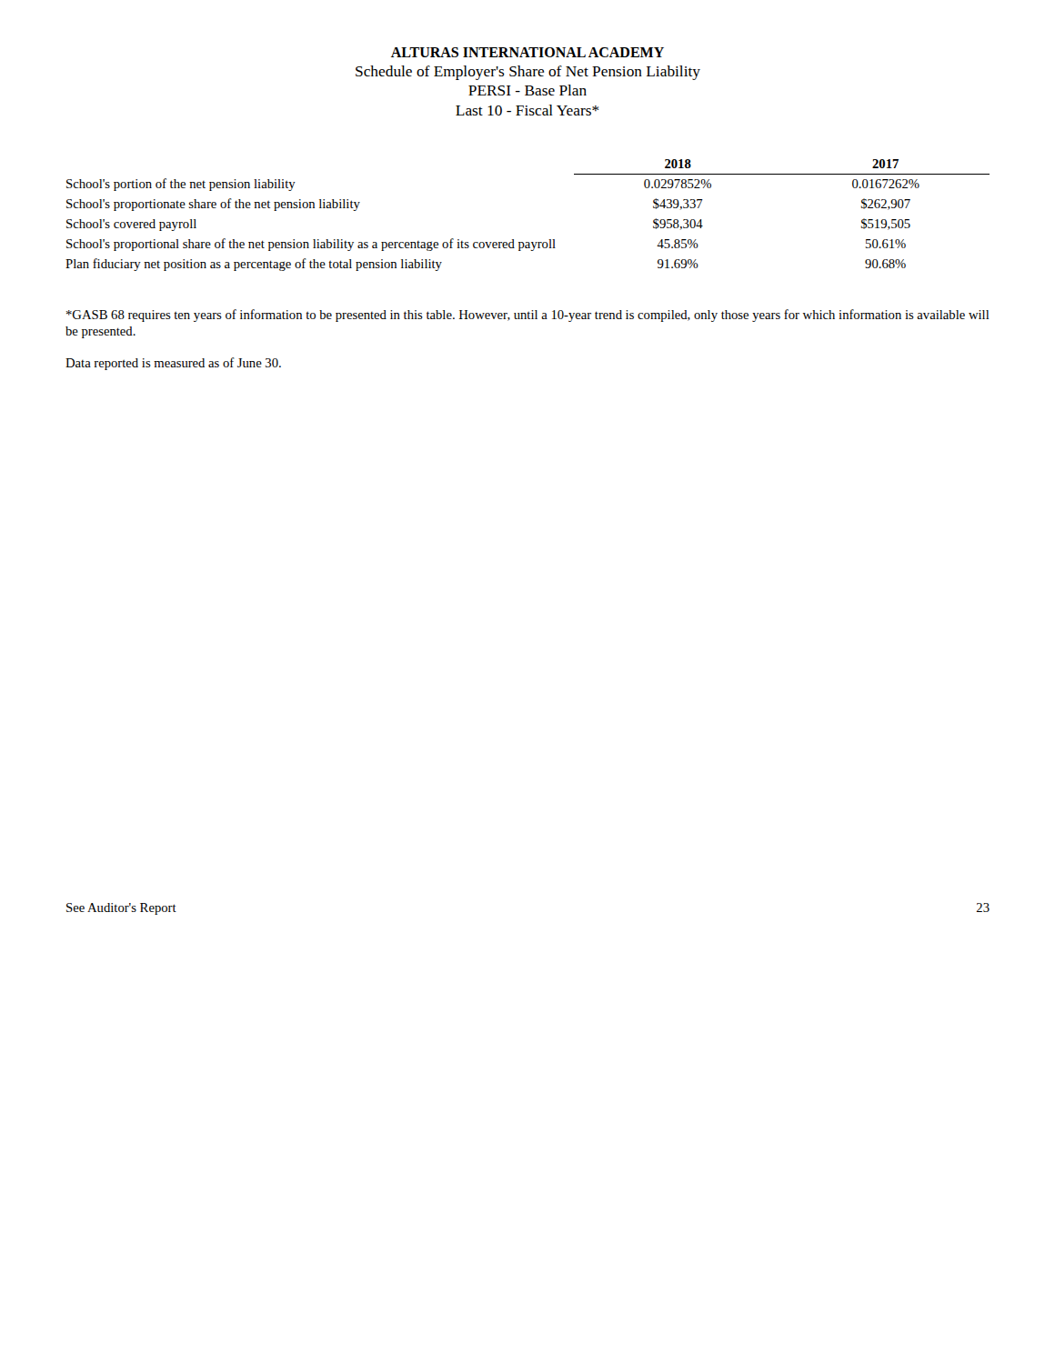ALTURAS INTERNATIONAL ACADEMY
Schedule of Employer's Share of Net Pension Liability
PERSI - Base Plan
Last 10 - Fiscal Years*
| | 2018 | 2017 |
| School's portion of the net pension liability | 0.0297852% | 0.0167262% |
| School's proportionate share of the net pension liability | $439,337 | $262,907 |
| School's covered payroll | $958,304 | $519,505 |
| School's proportional share of the net pension liability as a percentage of its covered payroll | 45.85% | 50.61% |
| Plan fiduciary net position as a percentage of the total pension liability | 91.69% | 90.68% |
*GASB 68 requires ten years of information to be presented in this table. However, until a 10-year trend is compiled, only those years for which information is available will be presented.
Data reported is measured as of June 30.
See Auditor's Report 23